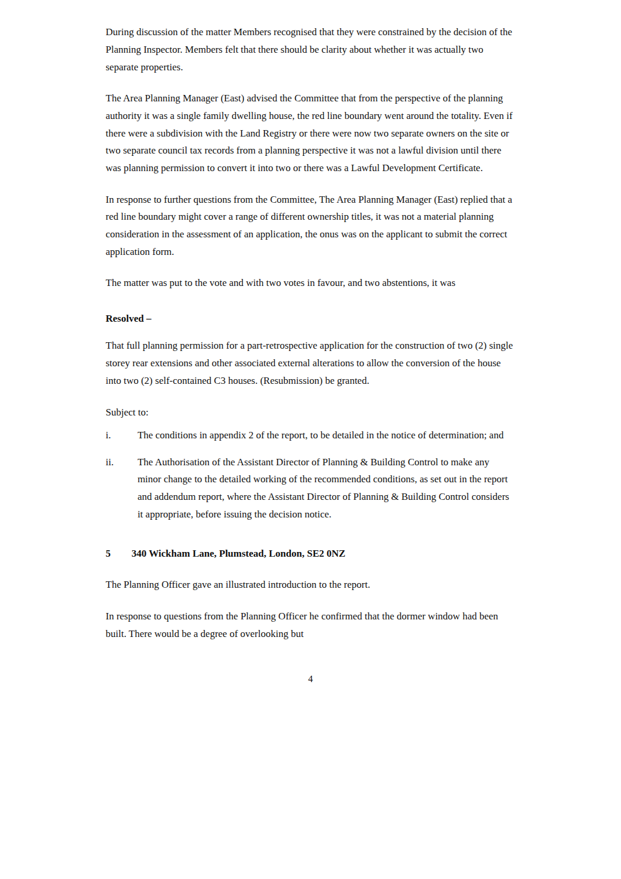During discussion of the matter Members recognised that they were constrained by the decision of the Planning Inspector. Members felt that there should be clarity about whether it was actually two separate properties.
The Area Planning Manager (East) advised the Committee that from the perspective of the planning authority it was a single family dwelling house, the red line boundary went around the totality. Even if there were a subdivision with the Land Registry or there were now two separate owners on the site or two separate council tax records from a planning perspective it was not a lawful division until there was planning permission to convert it into two or there was a Lawful Development Certificate.
In response to further questions from the Committee, The Area Planning Manager (East) replied that a red line boundary might cover a range of different ownership titles, it was not a material planning consideration in the assessment of an application, the onus was on the applicant to submit the correct application form.
The matter was put to the vote and with two votes in favour, and two abstentions, it was
Resolved –
That full planning permission for a part-retrospective application for the construction of two (2) single storey rear extensions and other associated external alterations to allow the conversion of the house into two (2) self-contained C3 houses. (Resubmission) be granted.
Subject to:
The conditions in appendix 2 of the report, to be detailed in the notice of determination; and
The Authorisation of the Assistant Director of Planning & Building Control to make any minor change to the detailed working of the recommended conditions, as set out in the report and addendum report, where the Assistant Director of Planning & Building Control considers it appropriate, before issuing the decision notice.
5 340 Wickham Lane, Plumstead, London, SE2 0NZ
The Planning Officer gave an illustrated introduction to the report.
In response to questions from the Planning Officer he confirmed that the dormer window had been built. There would be a degree of overlooking but
4